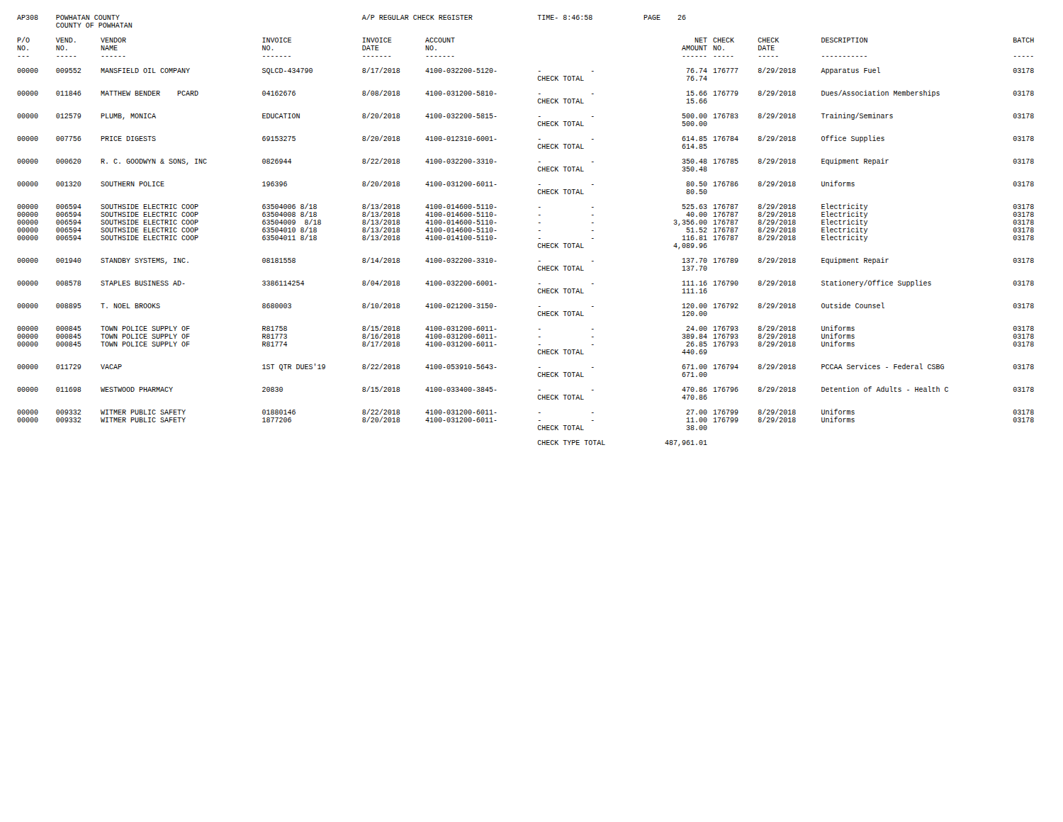| AP308 | POWHATAN COUNTY COUNTY OF POWHATAN | A/P REGULAR CHECK REGISTER | TIME- 8:46:58 | PAGE 26 | |
| P/O NO. | VEND. NO. | VENDOR NAME | INVOICE NO. | INVOICE DATE | ACCOUNT NO. | | NET AMOUNT | CHECK NO. | CHECK DATE | DESCRIPTION | BATCH |
| --- | ----- | ------ | ------- | ------- | ------- | | ------ | ----- | ----- | ----------- | ----- |
| 00000 | 009552 | MANSFIELD OIL COMPANY | SQLCD-434790 | 8/17/2018 | 4100-032200-5120- | - | - | 76.74 | 176777 | 8/29/2018 | Apparatus Fuel | 03178 |
| | CHECK TOTAL | 76.74 | |
| 00000 | 011846 | MATTHEW BENDER PCARD | 04162676 | 8/08/2018 | 4100-031200-5810- | - | - | 15.66 | 176779 | 8/29/2018 | Dues/Association Memberships | 03178 |
| | CHECK TOTAL | 15.66 | |
| 00000 | 012579 | PLUMB, MONICA | EDUCATION | 8/20/2018 | 4100-032200-5815- | - | - | 500.00 | 176783 | 8/29/2018 | Training/Seminars | 03178 |
| | CHECK TOTAL | 500.00 | |
| 00000 | 007756 | PRICE DIGESTS | 69153275 | 8/20/2018 | 4100-012310-6001- | - | - | 614.85 | 176784 | 8/29/2018 | Office Supplies | 03178 |
| | CHECK TOTAL | 614.85 | |
| 00000 | 000620 | R. C. GOODWYN & SONS, INC | 0826944 | 8/22/2018 | 4100-032200-3310- | - | - | 350.48 | 176785 | 8/29/2018 | Equipment Repair | 03178 |
| | CHECK TOTAL | 350.48 | |
| 00000 | 001320 | SOUTHERN POLICE | 196396 | 8/20/2018 | 4100-031200-6011- | - | - | 80.50 | 176786 | 8/29/2018 | Uniforms | 03178 |
| | CHECK TOTAL | 80.50 | |
| 00000 | 006594 | SOUTHSIDE ELECTRIC COOP | 63504006 8/18 | 8/13/2018 | 4100-014600-5110- | - | - | 525.63 | 176787 | 8/29/2018 | Electricity | 03178 |
| 00000 | 006594 | SOUTHSIDE ELECTRIC COOP | 63504008 8/18 | 8/13/2018 | 4100-014600-5110- | - | - | 40.00 | 176787 | 8/29/2018 | Electricity | 03178 |
| 00000 | 006594 | SOUTHSIDE ELECTRIC COOP | 63504009 8/18 | 8/13/2018 | 4100-014600-5110- | - | - | 3,356.00 | 176787 | 8/29/2018 | Electricity | 03178 |
| 00000 | 006594 | SOUTHSIDE ELECTRIC COOP | 63504010 8/18 | 8/13/2018 | 4100-014600-5110- | - | - | 51.52 | 176787 | 8/29/2018 | Electricity | 03178 |
| 00000 | 006594 | SOUTHSIDE ELECTRIC COOP | 63504011 8/18 | 8/13/2018 | 4100-014100-5110- | - | - | 116.81 | 176787 | 8/29/2018 | Electricity | 03178 |
| | CHECK TOTAL | 4,089.96 | |
| 00000 | 001940 | STANDBY SYSTEMS, INC. | 08181558 | 8/14/2018 | 4100-032200-3310- | - | - | 137.70 | 176789 | 8/29/2018 | Equipment Repair | 03178 |
| | CHECK TOTAL | 137.70 | |
| 00000 | 008578 | STAPLES BUSINESS AD- | 3386114254 | 8/04/2018 | 4100-032200-6001- | - | - | 111.16 | 176790 | 8/29/2018 | Stationery/Office Supplies | 03178 |
| | CHECK TOTAL | 111.16 | |
| 00000 | 008895 | T. NOEL BROOKS | 8680003 | 8/10/2018 | 4100-021200-3150- | - | - | 120.00 | 176792 | 8/29/2018 | Outside Counsel | 03178 |
| | CHECK TOTAL | 120.00 | |
| 00000 | 000845 | TOWN POLICE SUPPLY OF | R81758 | 8/15/2018 | 4100-031200-6011- | - | - | 24.00 | 176793 | 8/29/2018 | Uniforms | 03178 |
| 00000 | 000845 | TOWN POLICE SUPPLY OF | R81773 | 8/16/2018 | 4100-031200-6011- | - | - | 389.84 | 176793 | 8/29/2018 | Uniforms | 03178 |
| 00000 | 000845 | TOWN POLICE SUPPLY OF | R81774 | 8/17/2018 | 4100-031200-6011- | - | - | 26.85 | 176793 | 8/29/2018 | Uniforms | 03178 |
| | CHECK TOTAL | 440.69 | |
| 00000 | 011729 | VACAP | 1ST QTR DUES'19 | 8/22/2018 | 4100-053910-5643- | - | - | 671.00 | 176794 | 8/29/2018 | PCCAA Services - Federal CSBG | 03178 |
| | CHECK TOTAL | 671.00 | |
| 00000 | 011698 | WESTWOOD PHARMACY | 20830 | 8/15/2018 | 4100-033400-3845- | - | - | 470.86 | 176796 | 8/29/2018 | Detention of Adults - Health C | 03178 |
| | CHECK TOTAL | 470.86 | |
| 00000 | 009332 | WITMER PUBLIC SAFETY | 01880146 | 8/22/2018 | 4100-031200-6011- | - | - | 27.00 | 176799 | 8/29/2018 | Uniforms | 03178 |
| 00000 | 009332 | WITMER PUBLIC SAFETY | 1877206 | 8/20/2018 | 4100-031200-6011- | - | - | 11.00 | 176799 | 8/29/2018 | Uniforms | 03178 |
| | CHECK TOTAL | 38.00 | |
| | CHECK TYPE TOTAL | 487,961.01 | |